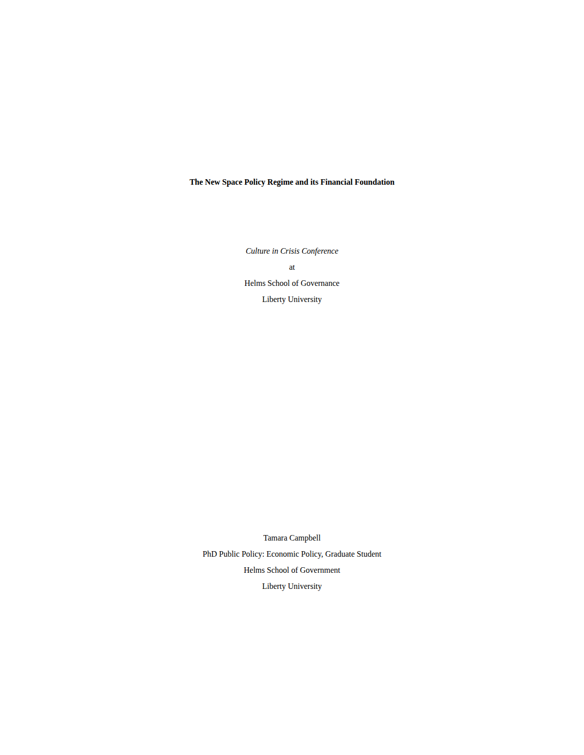The New Space Policy Regime and its Financial Foundation
Culture in Crisis Conference
at
Helms School of Governance
Liberty University
Tamara Campbell
PhD Public Policy: Economic Policy, Graduate Student
Helms School of Government
Liberty University